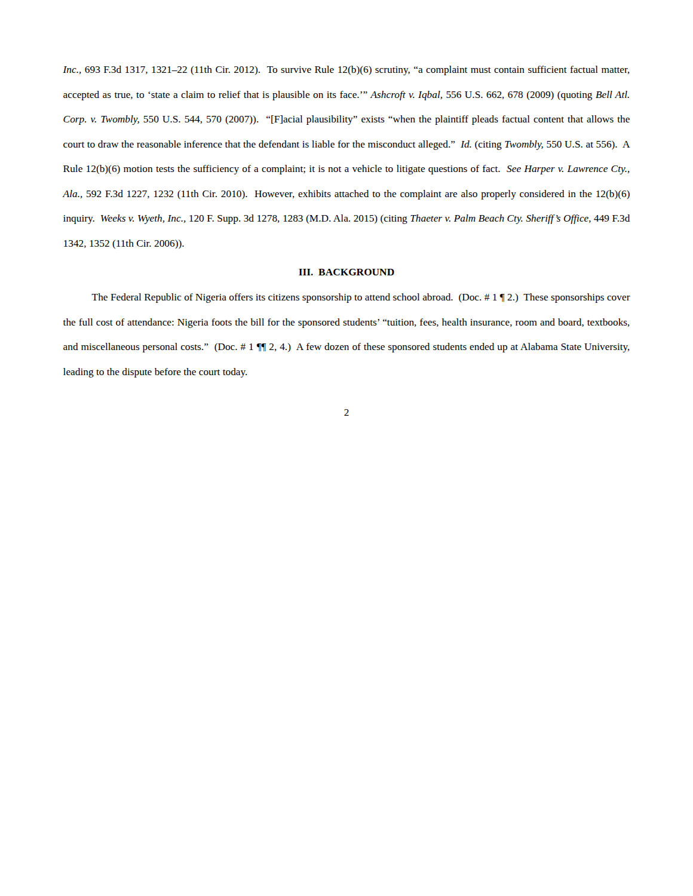Inc., 693 F.3d 1317, 1321–22 (11th Cir. 2012). To survive Rule 12(b)(6) scrutiny, “a complaint must contain sufficient factual matter, accepted as true, to ‘state a claim to relief that is plausible on its face.’” Ashcroft v. Iqbal, 556 U.S. 662, 678 (2009) (quoting Bell Atl. Corp. v. Twombly, 550 U.S. 544, 570 (2007)). “[F]acial plausibility” exists “when the plaintiff pleads factual content that allows the court to draw the reasonable inference that the defendant is liable for the misconduct alleged.” Id. (citing Twombly, 550 U.S. at 556). A Rule 12(b)(6) motion tests the sufficiency of a complaint; it is not a vehicle to litigate questions of fact. See Harper v. Lawrence Cty., Ala., 592 F.3d 1227, 1232 (11th Cir. 2010). However, exhibits attached to the complaint are also properly considered in the 12(b)(6) inquiry. Weeks v. Wyeth, Inc., 120 F. Supp. 3d 1278, 1283 (M.D. Ala. 2015) (citing Thaeter v. Palm Beach Cty. Sheriff’s Office, 449 F.3d 1342, 1352 (11th Cir. 2006)).
III. BACKGROUND
The Federal Republic of Nigeria offers its citizens sponsorship to attend school abroad. (Doc. # 1 ¶ 2.) These sponsorships cover the full cost of attendance: Nigeria foots the bill for the sponsored students’ “tuition, fees, health insurance, room and board, textbooks, and miscellaneous personal costs.” (Doc. # 1 ¶¶ 2, 4.) A few dozen of these sponsored students ended up at Alabama State University, leading to the dispute before the court today.
2